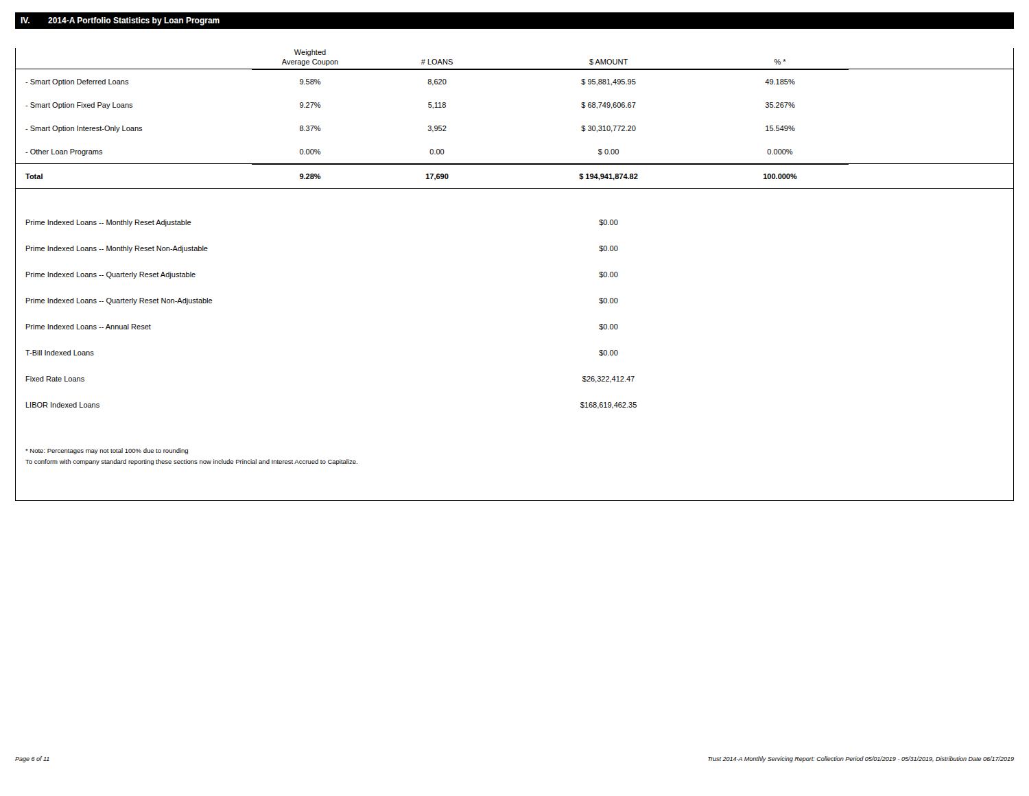IV. 2014-A Portfolio Statistics by Loan Program
| | Weighted Average Coupon | # LOANS | $ AMOUNT | % * | |
| --- | --- | --- | --- | --- | --- |
| - Smart Option Deferred Loans | 9.58% | 8,620 | $ 95,881,495.95 | 49.185% | |
| - Smart Option Fixed Pay Loans | 9.27% | 5,118 | $ 68,749,606.67 | 35.267% | |
| - Smart Option Interest-Only Loans | 8.37% | 3,952 | $ 30,310,772.20 | 15.549% | |
| - Other Loan Programs | 0.00% | 0.00 | $ 0.00 | 0.000% | |
| Total | 9.28% | 17,690 | $ 194,941,874.82 | 100.000% | |
| Prime Indexed Loans -- Monthly Reset Adjustable | $0.00 | |
| Prime Indexed Loans -- Monthly Reset Non-Adjustable | $0.00 | |
| Prime Indexed Loans -- Quarterly Reset Adjustable | $0.00 | |
| Prime Indexed Loans -- Quarterly Reset Non-Adjustable | $0.00 | |
| Prime Indexed Loans -- Annual Reset | $0.00 | |
| T-Bill Indexed Loans | $0.00 | |
| Fixed Rate Loans | $26,322,412.47 | |
| LIBOR Indexed Loans | $168,619,462.35 | |
* Note: Percentages may not total 100% due to rounding
To conform with company standard reporting these sections now include Princial and Interest Accrued to Capitalize.
Page 6 of 11 Trust 2014-A Monthly Servicing Report: Collection Period 05/01/2019 - 05/31/2019, Distribution Date 06/17/2019